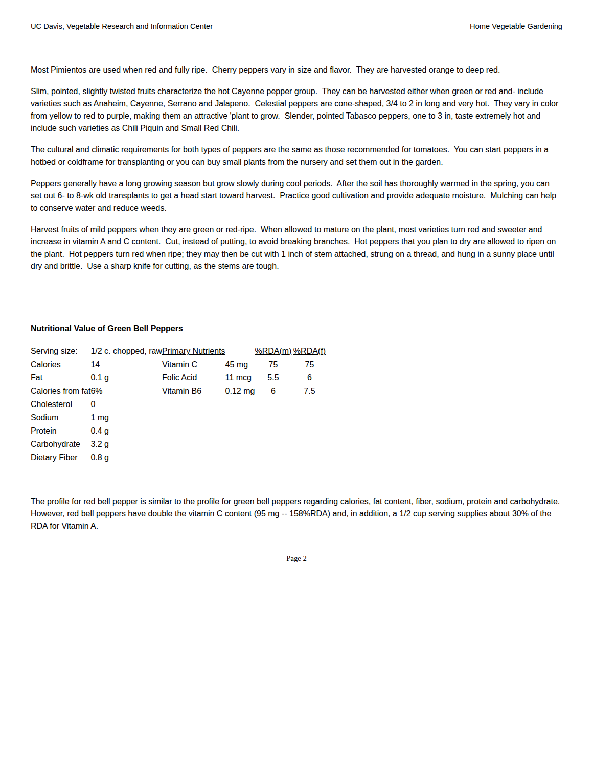UC Davis, Vegetable Research and Information Center
Home Vegetable Gardening
Most Pimientos are used when red and fully ripe. Cherry peppers vary in size and flavor. They are harvested orange to deep red.
Slim, pointed, slightly twisted fruits characterize the hot Cayenne pepper group. They can be harvested either when green or red and- include varieties such as Anaheim, Cayenne, Serrano and Jalapeno. Celestial peppers are cone-shaped, 3/4 to 2 in long and very hot. They vary in color from yellow to red to purple, making them an attractive 'plant to grow. Slender, pointed Tabasco peppers, one to 3 in, taste extremely hot and include such varieties as Chili Piquin and Small Red Chili.
The cultural and climatic requirements for both types of peppers are the same as those recommended for tomatoes. You can start peppers in a hotbed or coldframe for transplanting or you can buy small plants from the nursery and set them out in the garden.
Peppers generally have a long growing season but grow slowly during cool periods. After the soil has thoroughly warmed in the spring, you can set out 6- to 8-wk old transplants to get a head start toward harvest. Practice good cultivation and provide adequate moisture. Mulching can help to conserve water and reduce weeds.
Harvest fruits of mild peppers when they are green or red-ripe. When allowed to mature on the plant, most varieties turn red and sweeter and increase in vitamin A and C content. Cut, instead of putting, to avoid breaking branches. Hot peppers that you plan to dry are allowed to ripen on the plant. Hot peppers turn red when ripe; they may then be cut with 1 inch of stem attached, strung on a thread, and hung in a sunny place until dry and brittle. Use a sharp knife for cutting, as the stems are tough.
Nutritional Value of Green Bell Peppers
| Serving size: | 1/2 c. chopped, raw | Primary Nutrients | | %RDA(m) | %RDA(f) |
| Calories | 14 | Vitamin C | 45 mg | 75 | 75 |
| Fat | 0.1 g | Folic Acid | 11 mcg | 5.5 | 6 |
| Calories from fat | 6% | Vitamin B6 | 0.12 mg | 6 | 7.5 |
| Cholesterol | 0 | | | | |
| Sodium | 1 mg | | | | |
| Protein | 0.4 g | | | | |
| Carbohydrate | 3.2 g | | | | |
| Dietary Fiber | 0.8 g | | | | |
The profile for red bell pepper is similar to the profile for green bell peppers regarding calories, fat content, fiber, sodium, protein and carbohydrate. However, red bell peppers have double the vitamin C content (95 mg -- 158%RDA) and, in addition, a 1/2 cup serving supplies about 30% of the RDA for Vitamin A.
Page 2